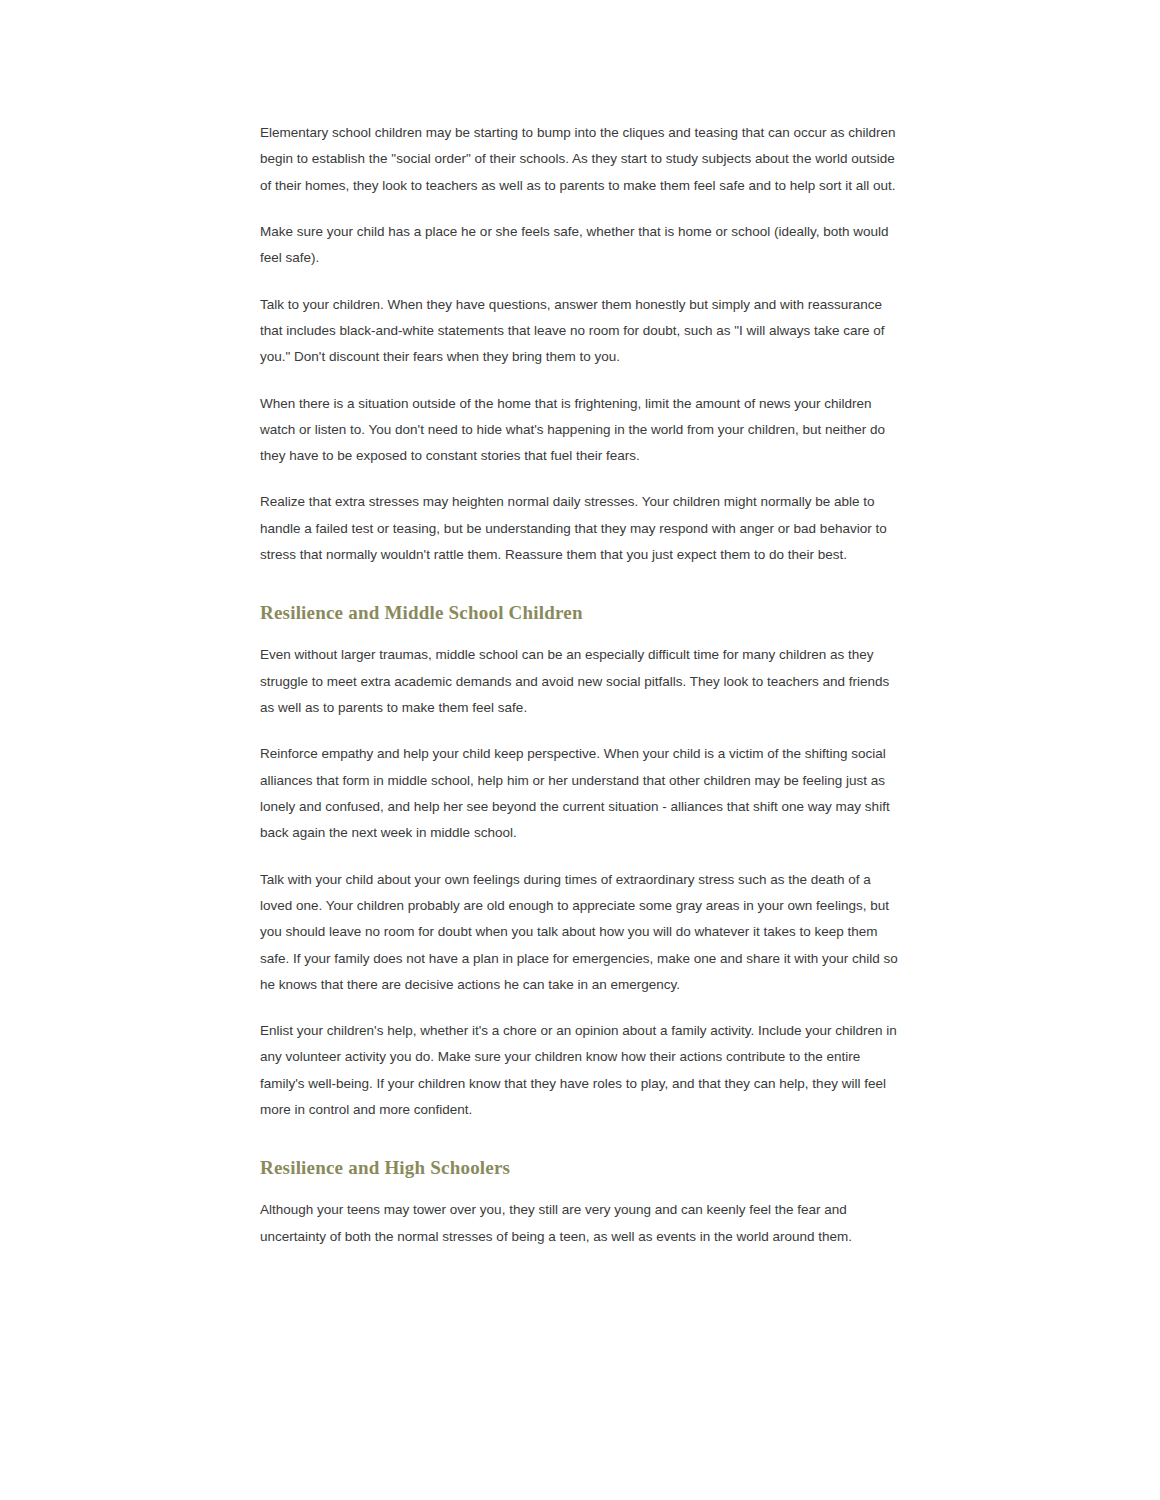Elementary school children may be starting to bump into the cliques and teasing that can occur as children begin to establish the "social order" of their schools. As they start to study subjects about the world outside of their homes, they look to teachers as well as to parents to make them feel safe and to help sort it all out.
Make sure your child has a place he or she feels safe, whether that is home or school (ideally, both would feel safe).
Talk to your children. When they have questions, answer them honestly but simply and with reassurance that includes black-and-white statements that leave no room for doubt, such as "I will always take care of you." Don't discount their fears when they bring them to you.
When there is a situation outside of the home that is frightening, limit the amount of news your children watch or listen to. You don't need to hide what's happening in the world from your children, but neither do they have to be exposed to constant stories that fuel their fears.
Realize that extra stresses may heighten normal daily stresses. Your children might normally be able to handle a failed test or teasing, but be understanding that they may respond with anger or bad behavior to stress that normally wouldn't rattle them. Reassure them that you just expect them to do their best.
Resilience and Middle School Children
Even without larger traumas, middle school can be an especially difficult time for many children as they struggle to meet extra academic demands and avoid new social pitfalls. They look to teachers and friends as well as to parents to make them feel safe.
Reinforce empathy and help your child keep perspective. When your child is a victim of the shifting social alliances that form in middle school, help him or her understand that other children may be feeling just as lonely and confused, and help her see beyond the current situation - alliances that shift one way may shift back again the next week in middle school.
Talk with your child about your own feelings during times of extraordinary stress such as the death of a loved one. Your children probably are old enough to appreciate some gray areas in your own feelings, but you should leave no room for doubt when you talk about how you will do whatever it takes to keep them safe. If your family does not have a plan in place for emergencies, make one and share it with your child so he knows that there are decisive actions he can take in an emergency.
Enlist your children's help, whether it's a chore or an opinion about a family activity. Include your children in any volunteer activity you do. Make sure your children know how their actions contribute to the entire family's well-being. If your children know that they have roles to play, and that they can help, they will feel more in control and more confident.
Resilience and High Schoolers
Although your teens may tower over you, they still are very young and can keenly feel the fear and uncertainty of both the normal stresses of being a teen, as well as events in the world around them.